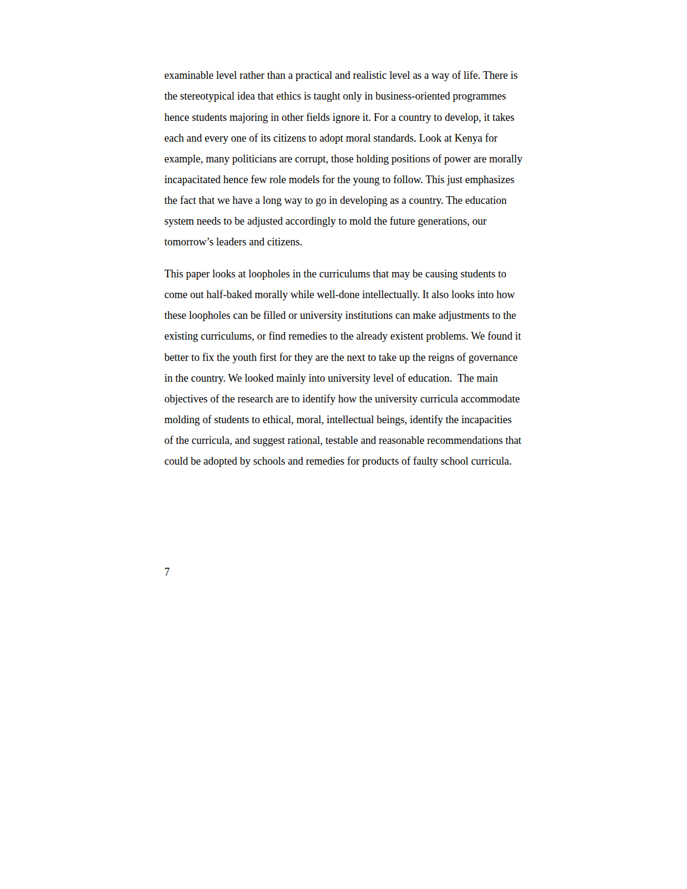examinable level rather than a practical and realistic level as a way of life. There is the stereotypical idea that ethics is taught only in business-oriented programmes hence students majoring in other fields ignore it. For a country to develop, it takes each and every one of its citizens to adopt moral standards. Look at Kenya for example, many politicians are corrupt, those holding positions of power are morally incapacitated hence few role models for the young to follow. This just emphasizes the fact that we have a long way to go in developing as a country. The education system needs to be adjusted accordingly to mold the future generations, our tomorrow’s leaders and citizens.
This paper looks at loopholes in the curriculums that may be causing students to come out half-baked morally while well-done intellectually. It also looks into how these loopholes can be filled or university institutions can make adjustments to the existing curriculums, or find remedies to the already existent problems. We found it better to fix the youth first for they are the next to take up the reigns of governance in the country. We looked mainly into university level of education. The main objectives of the research are to identify how the university curricula accommodate molding of students to ethical, moral, intellectual beings, identify the incapacities of the curricula, and suggest rational, testable and reasonable recommendations that could be adopted by schools and remedies for products of faulty school curricula.
7